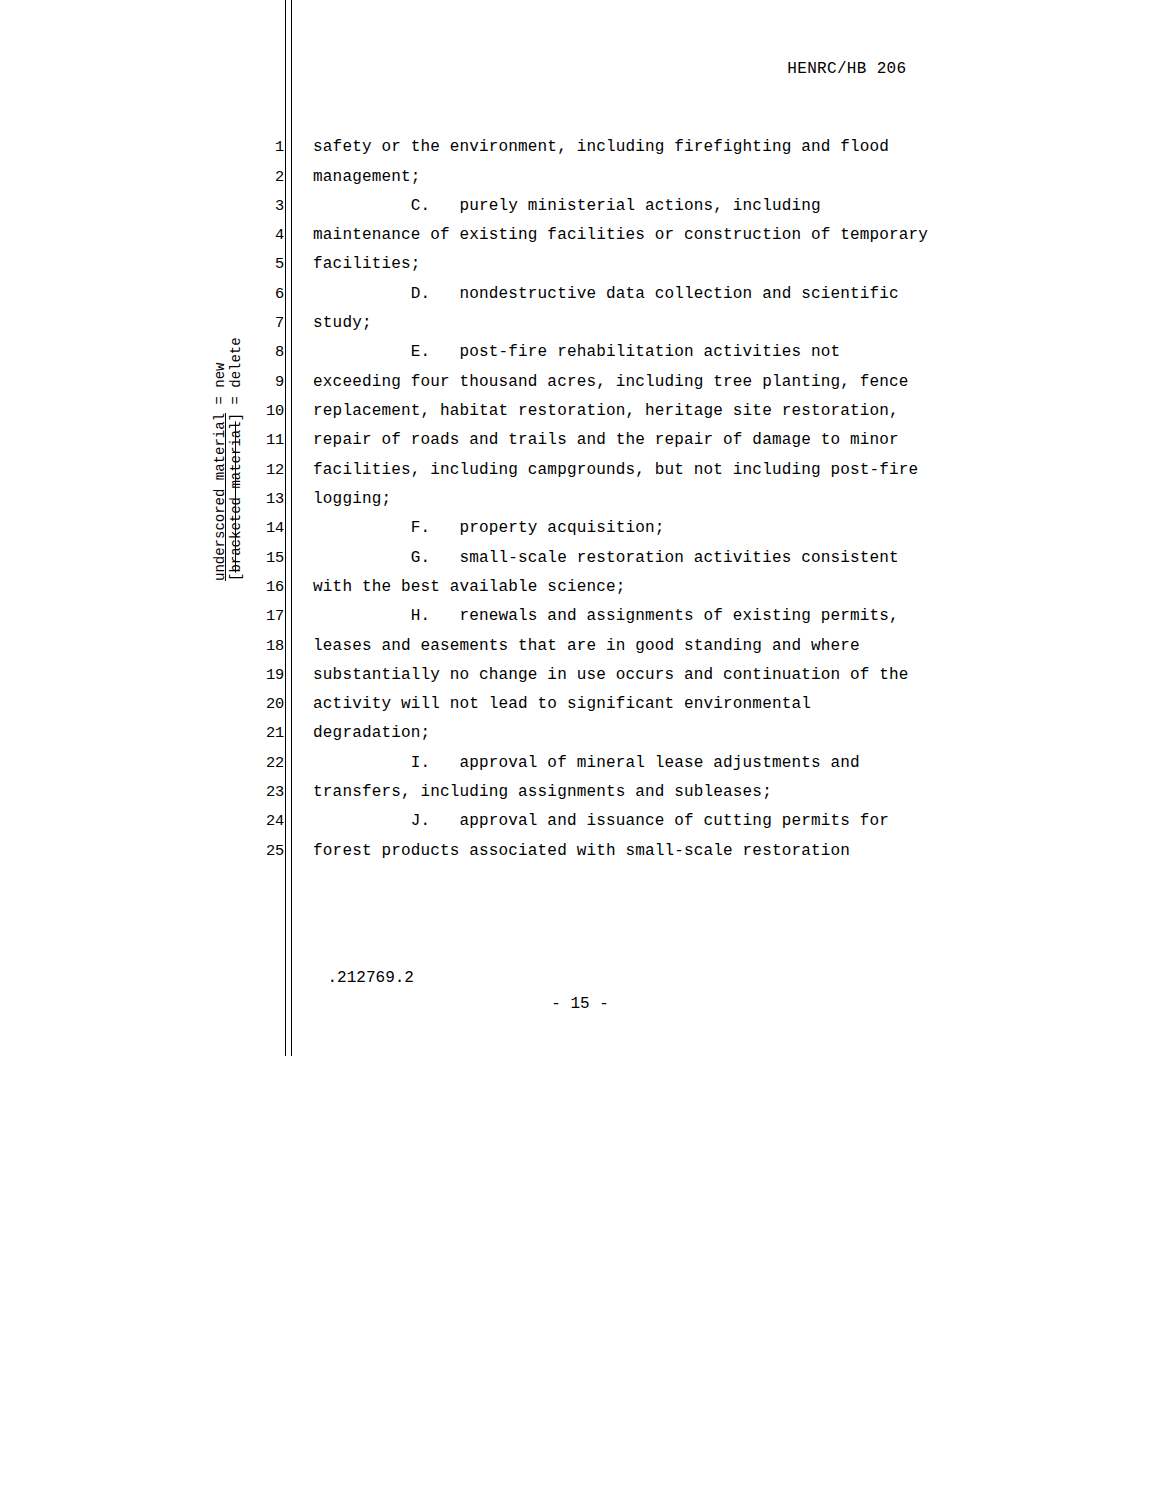HENRC/HB 206
underscored material = new [bracketed material] = delete
1 safety or the environment, including firefighting and flood
2 management;
3 C. purely ministerial actions, including
4 maintenance of existing facilities or construction of temporary
5 facilities;
6 D. nondestructive data collection and scientific
7 study;
8 E. post-fire rehabilitation activities not
9 exceeding four thousand acres, including tree planting, fence
10 replacement, habitat restoration, heritage site restoration,
11 repair of roads and trails and the repair of damage to minor
12 facilities, including campgrounds, but not including post-fire
13 logging;
14 F. property acquisition;
15 G. small-scale restoration activities consistent
16 with the best available science;
17 H. renewals and assignments of existing permits,
18 leases and easements that are in good standing and where
19 substantially no change in use occurs and continuation of the
20 activity will not lead to significant environmental
21 degradation;
22 I. approval of mineral lease adjustments and
23 transfers, including assignments and subleases;
24 J. approval and issuance of cutting permits for
25 forest products associated with small-scale restoration
.212769.2
- 15 -